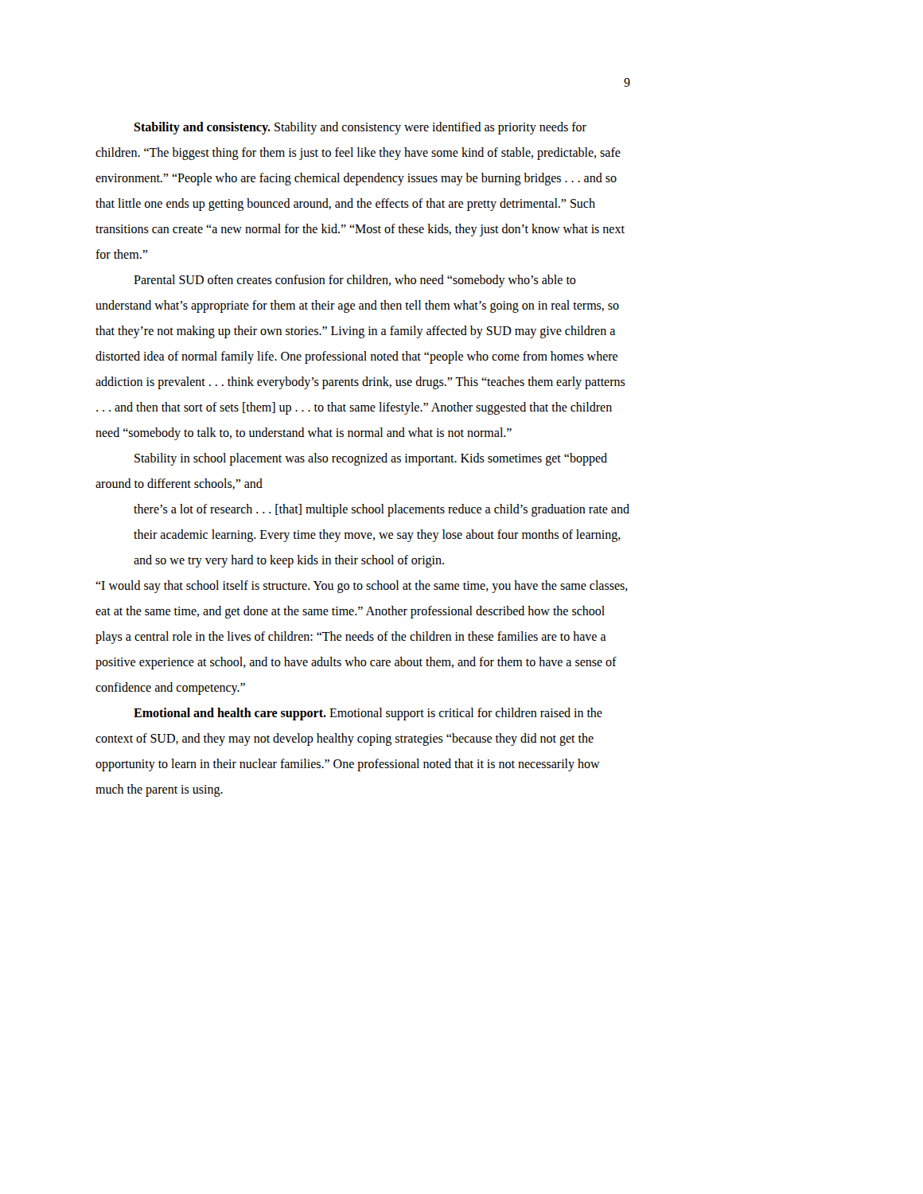9
Stability and consistency. Stability and consistency were identified as priority needs for children. “The biggest thing for them is just to feel like they have some kind of stable, predictable, safe environment.” “People who are facing chemical dependency issues may be burning bridges . . . and so that little one ends up getting bounced around, and the effects of that are pretty detrimental.” Such transitions can create “a new normal for the kid.” “Most of these kids, they just don’t know what is next for them.”
Parental SUD often creates confusion for children, who need “somebody who’s able to understand what’s appropriate for them at their age and then tell them what’s going on in real terms, so that they’re not making up their own stories.” Living in a family affected by SUD may give children a distorted idea of normal family life. One professional noted that “people who come from homes where addiction is prevalent . . . think everybody’s parents drink, use drugs.” This “teaches them early patterns . . . and then that sort of sets [them] up . . . to that same lifestyle.” Another suggested that the children need “somebody to talk to, to understand what is normal and what is not normal.”
Stability in school placement was also recognized as important. Kids sometimes get “bopped around to different schools,” and
there’s a lot of research . . . [that] multiple school placements reduce a child’s graduation rate and their academic learning. Every time they move, we say they lose about four months of learning, and so we try very hard to keep kids in their school of origin.
“I would say that school itself is structure. You go to school at the same time, you have the same classes, eat at the same time, and get done at the same time.” Another professional described how the school plays a central role in the lives of children: “The needs of the children in these families are to have a positive experience at school, and to have adults who care about them, and for them to have a sense of confidence and competency.”
Emotional and health care support. Emotional support is critical for children raised in the context of SUD, and they may not develop healthy coping strategies “because they did not get the opportunity to learn in their nuclear families.” One professional noted that it is not necessarily how much the parent is using.